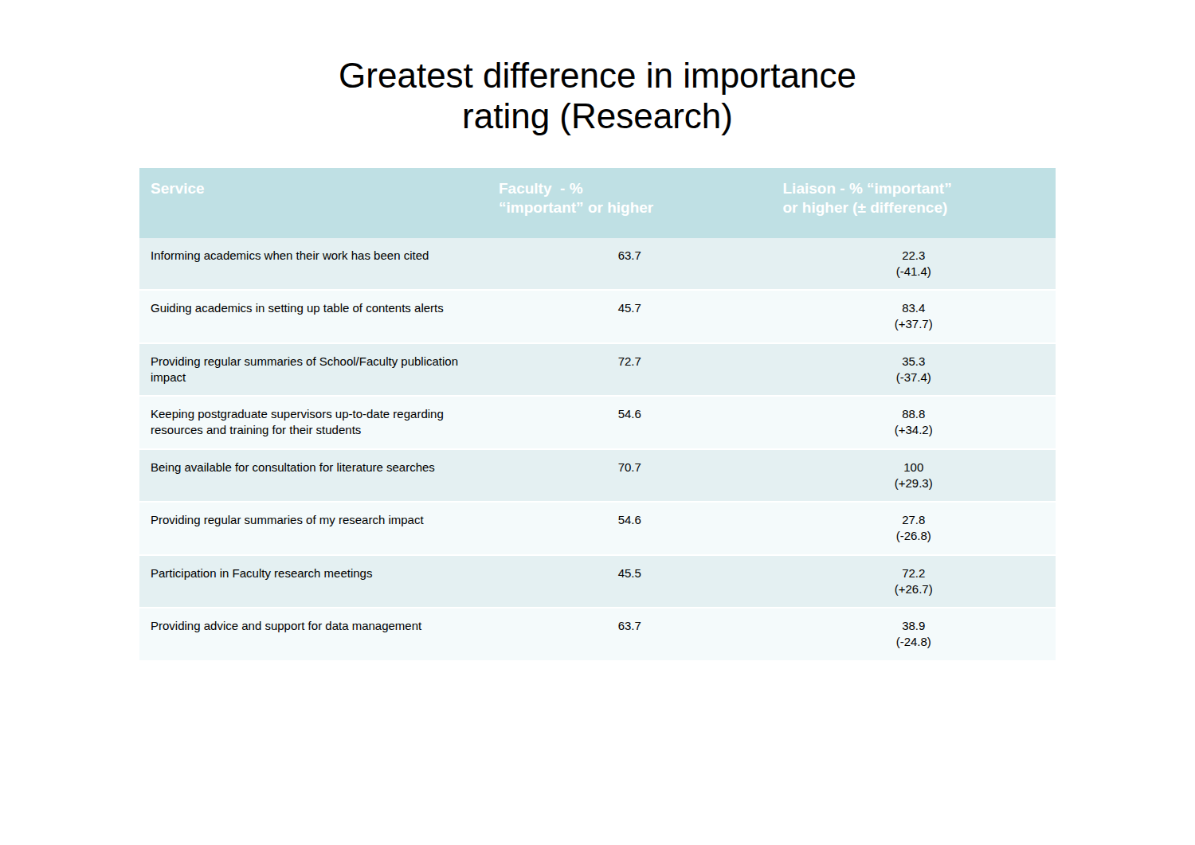Greatest difference in importance
rating (Research)
| Service | Faculty - % “important” or higher | Liaison - % “important” or higher (± difference) |
| --- | --- | --- |
| Informing academics when their work has been cited | 63.7 | 22.3 (-41.4) |
| Guiding academics in setting up table of contents alerts | 45.7 | 83.4 (+37.7) |
| Providing regular summaries of School/Faculty publication impact | 72.7 | 35.3 (-37.4) |
| Keeping postgraduate supervisors up-to-date regarding resources and training for their students | 54.6 | 88.8 (+34.2) |
| Being available for consultation for literature searches | 70.7 | 100 (+29.3) |
| Providing regular summaries of my research impact | 54.6 | 27.8 (-26.8) |
| Participation in Faculty research meetings | 45.5 | 72.2 (+26.7) |
| Providing advice and support for data management | 63.7 | 38.9 (-24.8) |